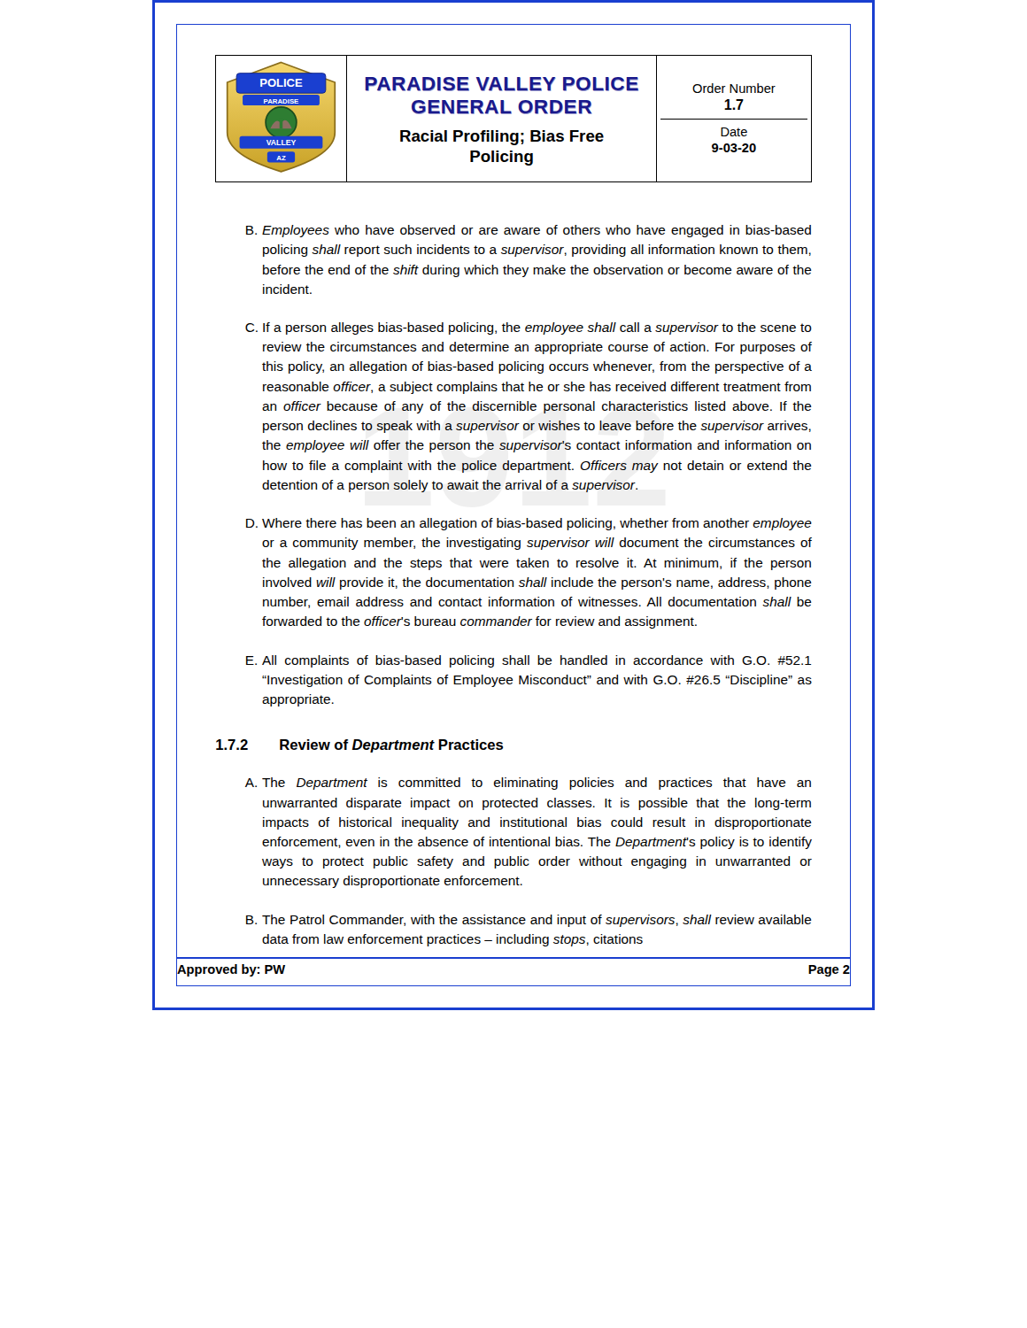1912
| POLICE PARADISE VALLEY AZ | PARADISE VALLEY POLICE GENERAL ORDER Racial Profiling; Bias Free Policing | Order Number 1.7 Date 9-03-20 |
B.
Employees who have observed or are aware of others who have engaged in bias-based policing shall report such incidents to a supervisor, providing all information known to them, before the end of the shift during which they make the observation or become aware of the incident.
C.
If a person alleges bias-based policing, the employee shall call a supervisor to the scene to review the circumstances and determine an appropriate course of action. For purposes of this policy, an allegation of bias-based policing occurs whenever, from the perspective of a reasonable officer, a subject complains that he or she has received different treatment from an officer because of any of the discernible personal characteristics listed above. If the person declines to speak with a supervisor or wishes to leave before the supervisor arrives, the employee will offer the person the supervisor's contact information and information on how to file a complaint with the police department. Officers may not detain or extend the detention of a person solely to await the arrival of a supervisor.
D.
Where there has been an allegation of bias-based policing, whether from another employee or a community member, the investigating supervisor will document the circumstances of the allegation and the steps that were taken to resolve it. At minimum, if the person involved will provide it, the documentation shall include the person's name, address, phone number, email address and contact information of witnesses. All documentation shall be forwarded to the officer's bureau commander for review and assignment.
E.
All complaints of bias-based policing shall be handled in accordance with G.O. #52.1 “Investigation of Complaints of Employee Misconduct” and with G.O. #26.5 “Discipline” as appropriate.
1.7.2 Review of Department Practices
A.
The Department is committed to eliminating policies and practices that have an unwarranted disparate impact on protected classes. It is possible that the long-term impacts of historical inequality and institutional bias could result in disproportionate enforcement, even in the absence of intentional bias. The Department's policy is to identify ways to protect public safety and public order without engaging in unwarranted or unnecessary disproportionate enforcement.
B.
The Patrol Commander, with the assistance and input of supervisors, shall review available data from law enforcement practices – including stops, citations
Approved by: PW Page 2